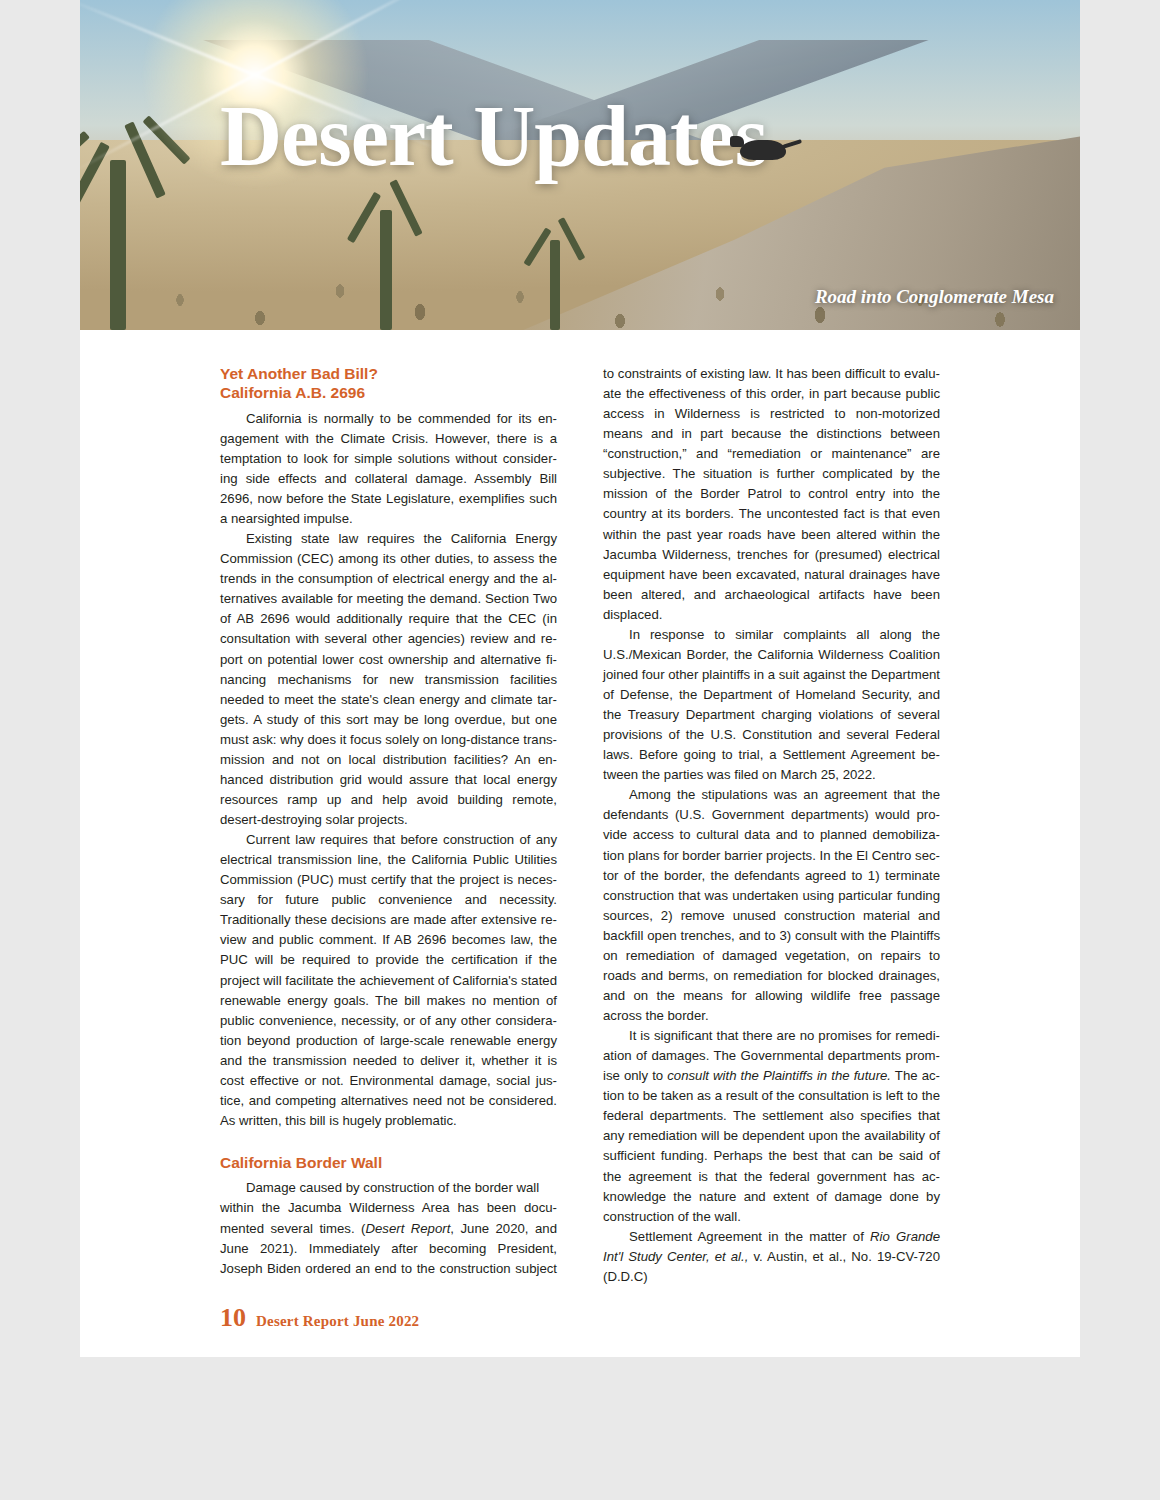Desert Updates
Road into Conglomerate Mesa
Yet Another Bad Bill?
California A.B. 2696
California is normally to be commended for its engagement with the Climate Crisis. However, there is a temptation to look for simple solutions without considering side effects and collateral damage. Assembly Bill 2696, now before the State Legislature, exemplifies such a nearsighted impulse.
Existing state law requires the California Energy Commission (CEC) among its other duties, to assess the trends in the consumption of electrical energy and the alternatives available for meeting the demand. Section Two of AB 2696 would additionally require that the CEC (in consultation with several other agencies) review and report on potential lower cost ownership and alternative financing mechanisms for new transmission facilities needed to meet the state's clean energy and climate targets. A study of this sort may be long overdue, but one must ask: why does it focus solely on long-distance transmission and not on local distribution facilities? An enhanced distribution grid would assure that local energy resources ramp up and help avoid building remote, desert-destroying solar projects.
Current law requires that before construction of any electrical transmission line, the California Public Utilities Commission (PUC) must certify that the project is necessary for future public convenience and necessity. Traditionally these decisions are made after extensive review and public comment. If AB 2696 becomes law, the PUC will be required to provide the certification if the project will facilitate the achievement of California's stated renewable energy goals. The bill makes no mention of public convenience, necessity, or of any other consideration beyond production of large-scale renewable energy and the transmission needed to deliver it, whether it is cost effective or not. Environmental damage, social justice, and competing alternatives need not be considered. As written, this bill is hugely problematic.
California Border Wall
Damage caused by construction of the border wall
within the Jacumba Wilderness Area has been documented several times. (Desert Report, June 2020, and June 2021). Immediately after becoming President, Joseph Biden ordered an end to the construction subject to constraints of existing law. It has been difficult to evaluate the effectiveness of this order, in part because public access in Wilderness is restricted to non-motorized means and in part because the distinctions between “construction,” and “remediation or maintenance” are subjective. The situation is further complicated by the mission of the Border Patrol to control entry into the country at its borders. The uncontested fact is that even within the past year roads have been altered within the Jacumba Wilderness, trenches for (presumed) electrical equipment have been excavated, natural drainages have been altered, and archaeological artifacts have been displaced.
In response to similar complaints all along the U.S./Mexican Border, the California Wilderness Coalition joined four other plaintiffs in a suit against the Department of Defense, the Department of Homeland Security, and the Treasury Department charging violations of several provisions of the U.S. Constitution and several Federal laws. Before going to trial, a Settlement Agreement between the parties was filed on March 25, 2022.
Among the stipulations was an agreement that the defendants (U.S. Government departments) would provide access to cultural data and to planned demobilization plans for border barrier projects. In the El Centro sector of the border, the defendants agreed to 1) terminate construction that was undertaken using particular funding sources, 2) remove unused construction material and backfill open trenches, and to 3) consult with the Plaintiffs on remediation of damaged vegetation, on repairs to roads and berms, on remediation for blocked drainages, and on the means for allowing wildlife free passage across the border.
It is significant that there are no promises for remediation of damages. The Governmental departments promise only to consult with the Plaintiffs in the future. The action to be taken as a result of the consultation is left to the federal departments. The settlement also specifies that any remediation will be dependent upon the availability of sufficient funding. Perhaps the best that can be said of the agreement is that the federal government has acknowledge the nature and extent of damage done by construction of the wall.
Settlement Agreement in the matter of Rio Grande Int'l Study Center, et al., v. Austin, et al., No. 19-CV-720 (D.D.C)
10 Desert Report June 2022